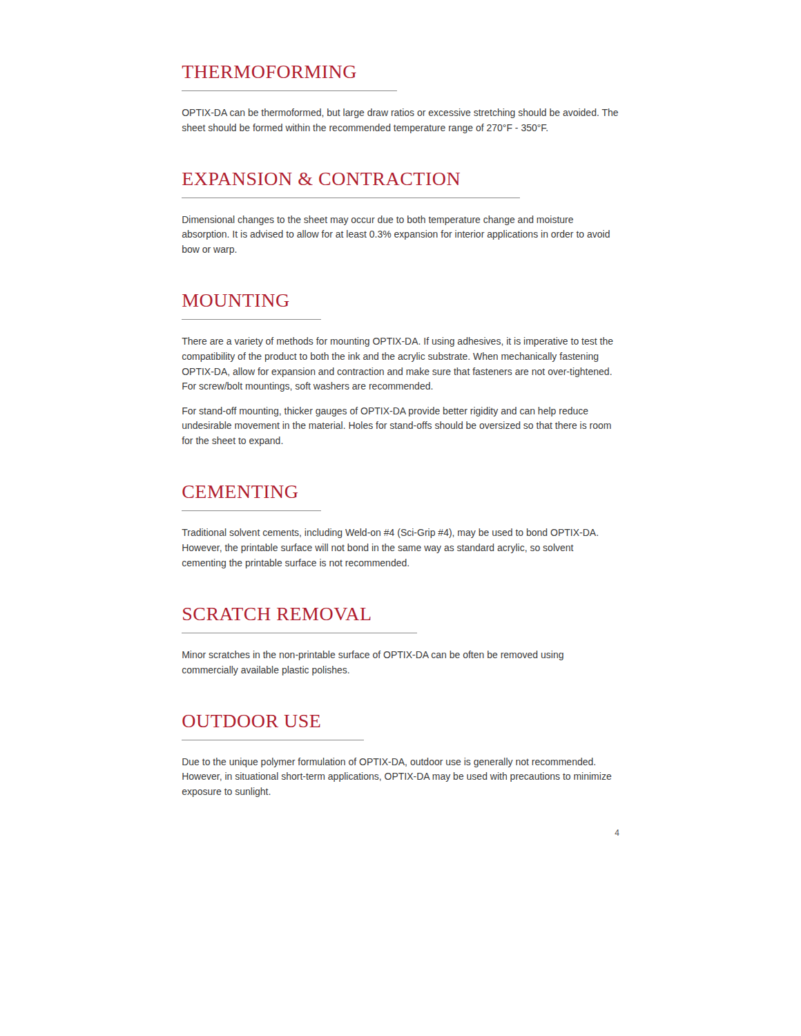Thermoforming
OPTIX-DA can be thermoformed, but large draw ratios or excessive stretching should be avoided. The sheet should be formed within the recommended temperature range of 270°F - 350°F.
Expansion & Contraction
Dimensional changes to the sheet may occur due to both temperature change and moisture absorption. It is advised to allow for at least 0.3% expansion for interior applications in order to avoid bow or warp.
Mounting
There are a variety of methods for mounting OPTIX-DA. If using adhesives, it is imperative to test the compatibility of the product to both the ink and the acrylic substrate. When mechanically fastening OPTIX-DA, allow for expansion and contraction and make sure that fasteners are not over-tightened. For screw/bolt mountings, soft washers are recommended.
For stand-off mounting, thicker gauges of OPTIX-DA provide better rigidity and can help reduce undesirable movement in the material. Holes for stand-offs should be oversized so that there is room for the sheet to expand.
Cementing
Traditional solvent cements, including Weld-on #4 (Sci-Grip #4), may be used to bond OPTIX-DA. However, the printable surface will not bond in the same way as standard acrylic, so solvent cementing the printable surface is not recommended.
Scratch Removal
Minor scratches in the non-printable surface of OPTIX-DA can be often be removed using commercially available plastic polishes.
Outdoor Use
Due to the unique polymer formulation of OPTIX-DA, outdoor use is generally not recommended. However, in situational short-term applications, OPTIX-DA may be used with precautions to minimize exposure to sunlight.
4